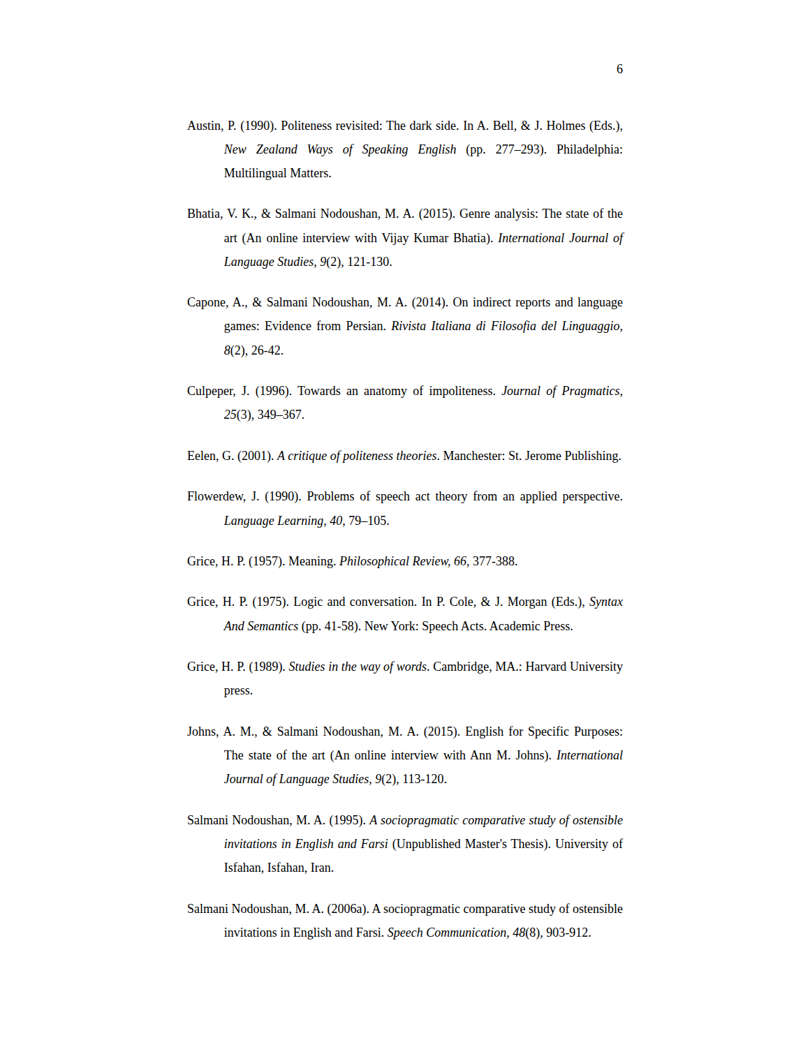6
Austin, P. (1990). Politeness revisited: The dark side. In A. Bell, & J. Holmes (Eds.), New Zealand Ways of Speaking English (pp. 277–293). Philadelphia: Multilingual Matters.
Bhatia, V. K., & Salmani Nodoushan, M. A. (2015). Genre analysis: The state of the art (An online interview with Vijay Kumar Bhatia). International Journal of Language Studies, 9(2), 121-130.
Capone, A., & Salmani Nodoushan, M. A. (2014). On indirect reports and language games: Evidence from Persian. Rivista Italiana di Filosofia del Linguaggio, 8(2), 26-42.
Culpeper, J. (1996). Towards an anatomy of impoliteness. Journal of Pragmatics, 25(3), 349–367.
Eelen, G. (2001). A critique of politeness theories. Manchester: St. Jerome Publishing.
Flowerdew, J. (1990). Problems of speech act theory from an applied perspective. Language Learning, 40, 79–105.
Grice, H. P. (1957). Meaning. Philosophical Review, 66, 377-388.
Grice, H. P. (1975). Logic and conversation. In P. Cole, & J. Morgan (Eds.), Syntax And Semantics (pp. 41-58). New York: Speech Acts. Academic Press.
Grice, H. P. (1989). Studies in the way of words. Cambridge, MA.: Harvard University press.
Johns, A. M., & Salmani Nodoushan, M. A. (2015). English for Specific Purposes: The state of the art (An online interview with Ann M. Johns). International Journal of Language Studies, 9(2), 113-120.
Salmani Nodoushan, M. A. (1995). A sociopragmatic comparative study of ostensible invitations in English and Farsi (Unpublished Master's Thesis). University of Isfahan, Isfahan, Iran.
Salmani Nodoushan, M. A. (2006a). A sociopragmatic comparative study of ostensible invitations in English and Farsi. Speech Communication, 48(8), 903-912.